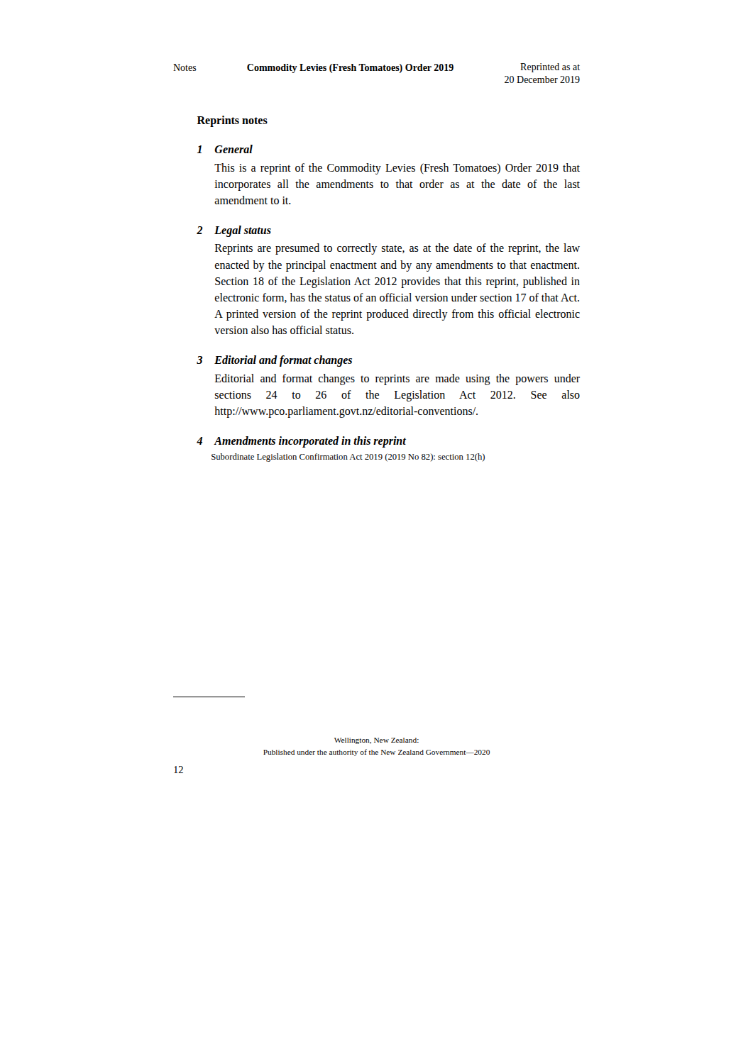Notes
Commodity Levies (Fresh Tomatoes) Order 2019
Reprinted as at
20 December 2019
Reprints notes
1 General
This is a reprint of the Commodity Levies (Fresh Tomatoes) Order 2019 that incorporates all the amendments to that order as at the date of the last amendment to it.
2 Legal status
Reprints are presumed to correctly state, as at the date of the reprint, the law enacted by the principal enactment and by any amendments to that enactment. Section 18 of the Legislation Act 2012 provides that this reprint, published in electronic form, has the status of an official version under section 17 of that Act. A printed version of the reprint produced directly from this official electronic version also has official status.
3 Editorial and format changes
Editorial and format changes to reprints are made using the powers under sections 24 to 26 of the Legislation Act 2012. See also http://www.pco.parliament.govt.nz/editorial-conventions/.
4 Amendments incorporated in this reprint
Subordinate Legislation Confirmation Act 2019 (2019 No 82): section 12(h)
Wellington, New Zealand:
Published under the authority of the New Zealand Government—2020
12